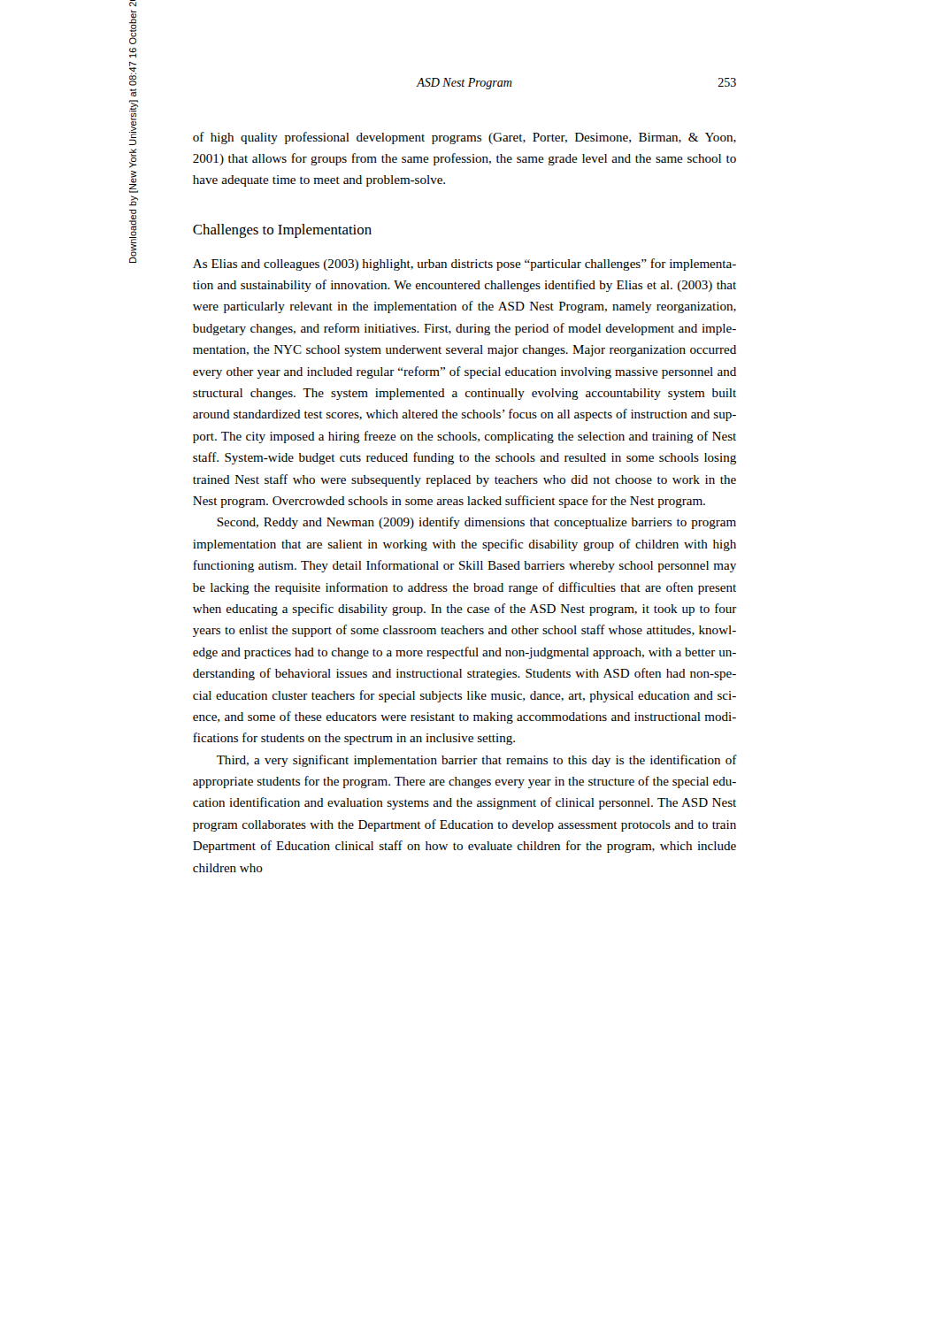Downloaded by [New York University] at 08:47 16 October 2014
ASD Nest Program 253
of high quality professional development programs (Garet, Porter, Desimone, Birman, & Yoon, 2001) that allows for groups from the same profession, the same grade level and the same school to have adequate time to meet and problem-solve.
Challenges to Implementation
As Elias and colleagues (2003) highlight, urban districts pose “particular challenges” for implementation and sustainability of innovation. We encountered challenges identified by Elias et al. (2003) that were particularly relevant in the implementation of the ASD Nest Program, namely reorganization, budgetary changes, and reform initiatives. First, during the period of model development and implementation, the NYC school system underwent several major changes. Major reorganization occurred every other year and included regular “reform” of special education involving massive personnel and structural changes. The system implemented a continually evolving accountability system built around standardized test scores, which altered the schools’ focus on all aspects of instruction and support. The city imposed a hiring freeze on the schools, complicating the selection and training of Nest staff. System-wide budget cuts reduced funding to the schools and resulted in some schools losing trained Nest staff who were subsequently replaced by teachers who did not choose to work in the Nest program. Overcrowded schools in some areas lacked sufficient space for the Nest program.
Second, Reddy and Newman (2009) identify dimensions that conceptualize barriers to program implementation that are salient in working with the specific disability group of children with high functioning autism. They detail Informational or Skill Based barriers whereby school personnel may be lacking the requisite information to address the broad range of difficulties that are often present when educating a specific disability group. In the case of the ASD Nest program, it took up to four years to enlist the support of some classroom teachers and other school staff whose attitudes, knowledge and practices had to change to a more respectful and non-judgmental approach, with a better understanding of behavioral issues and instructional strategies. Students with ASD often had non-special education cluster teachers for special subjects like music, dance, art, physical education and science, and some of these educators were resistant to making accommodations and instructional modifications for students on the spectrum in an inclusive setting.
Third, a very significant implementation barrier that remains to this day is the identification of appropriate students for the program. There are changes every year in the structure of the special education identification and evaluation systems and the assignment of clinical personnel. The ASD Nest program collaborates with the Department of Education to develop assessment protocols and to train Department of Education clinical staff on how to evaluate children for the program, which include children who